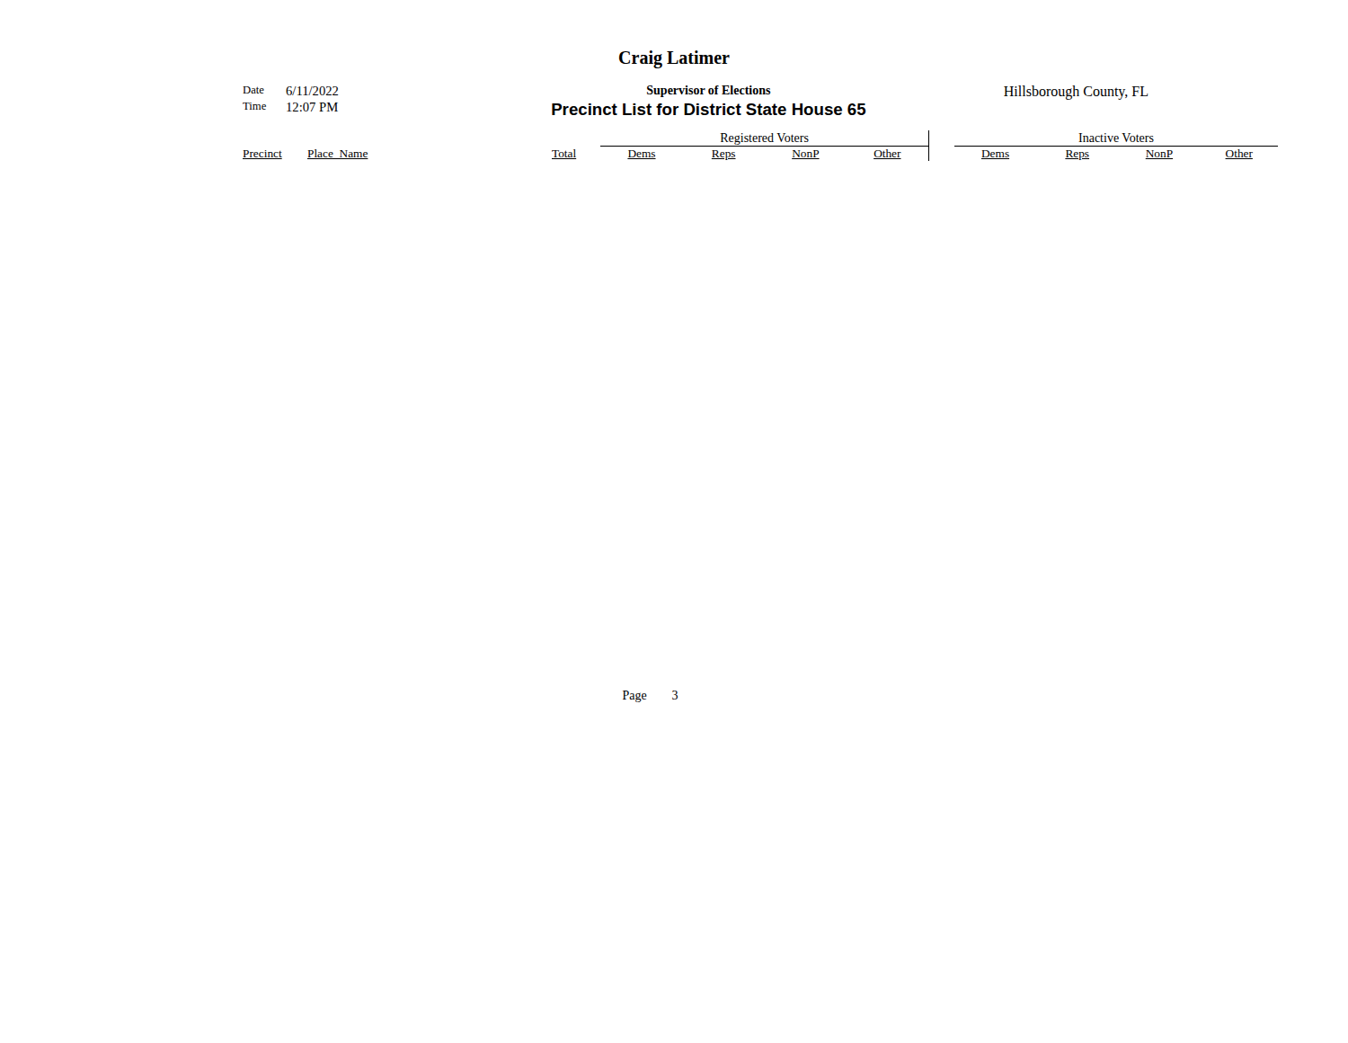Craig Latimer
| Date | 6/11/2022 | Supervisor of Elections | Hillsborough County, FL |
| Time | 12:07 PM | Precinct List for District State House 65 | |
| | | | Registered Voters | | Inactive Voters |
| Precinct | Place_Name | Total | Dems | Reps | NonP | Other | | Dems | Reps | NonP | Other |
Page 3